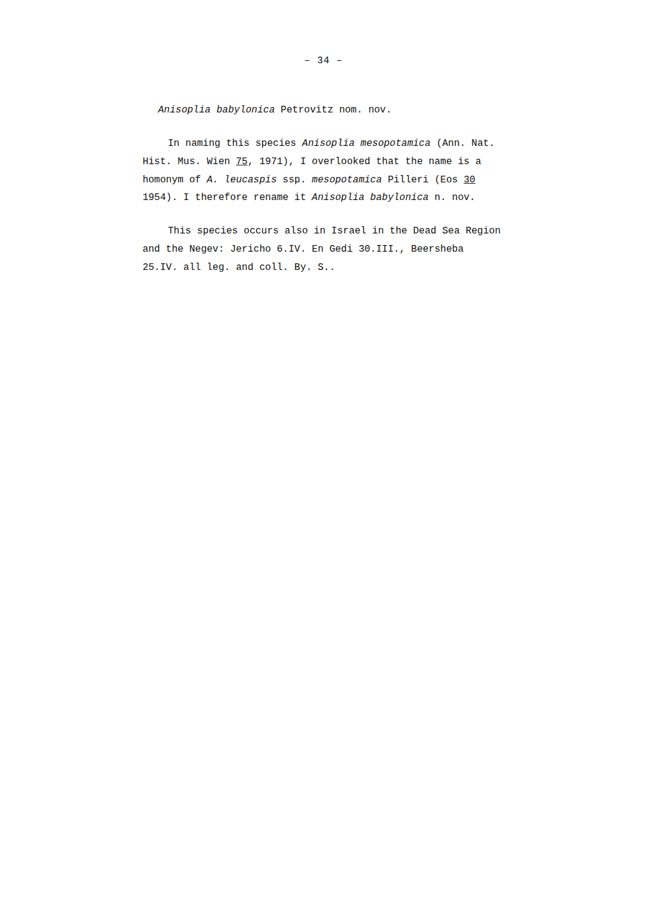– 34 –
Anisoplia babylonica Petrovitz nom. nov.
In naming this species Anisoplia mesopotamica (Ann. Nat. Hist. Mus. Wien 75, 1971), I overlooked that the name is a homonym of A. leucaspis ssp. mesopotamica Pilleri (Eos 30 1954). I therefore rename it Anisoplia babylonica n. nov.
This species occurs also in Israel in the Dead Sea Region and the Negev: Jericho 6.IV. En Gedi 30.III., Beersheba 25.IV. all leg. and coll. By. S..